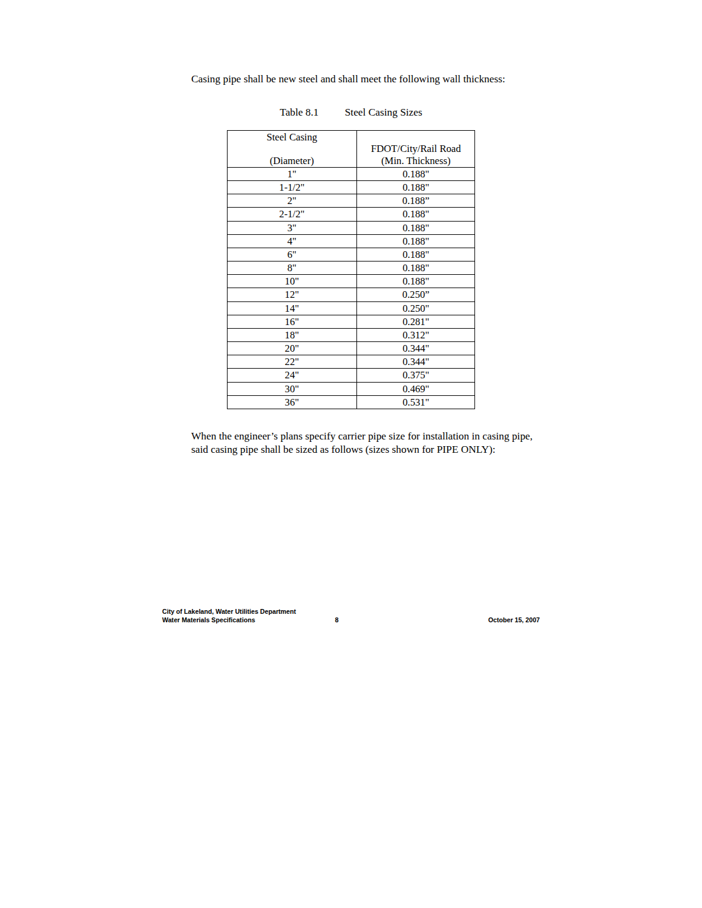Casing pipe shall be new steel and shall meet the following wall thickness:
Table 8.1 Steel Casing Sizes
| Steel Casing (Diameter) | FDOT/City/Rail Road (Min. Thickness) |
| --- | --- |
| 1" | 0.188" |
| 1-1/2" | 0.188" |
| 2" | 0.188” |
| 2-1/2" | 0.188" |
| 3" | 0.188" |
| 4" | 0.188" |
| 6" | 0.188" |
| 8" | 0.188" |
| 10" | 0.188" |
| 12" | 0.250” |
| 14" | 0.250" |
| 16" | 0.281" |
| 18" | 0.312" |
| 20" | 0.344" |
| 22" | 0.344" |
| 24" | 0.375" |
| 30" | 0.469" |
| 36" | 0.531" |
When the engineer’s plans specify carrier pipe size for installation in casing pipe, said casing pipe shall be sized as follows (sizes shown for PIPE ONLY):
City of Lakeland, Water Utilities Department
Water Materials Specifications 8 October 15, 2007